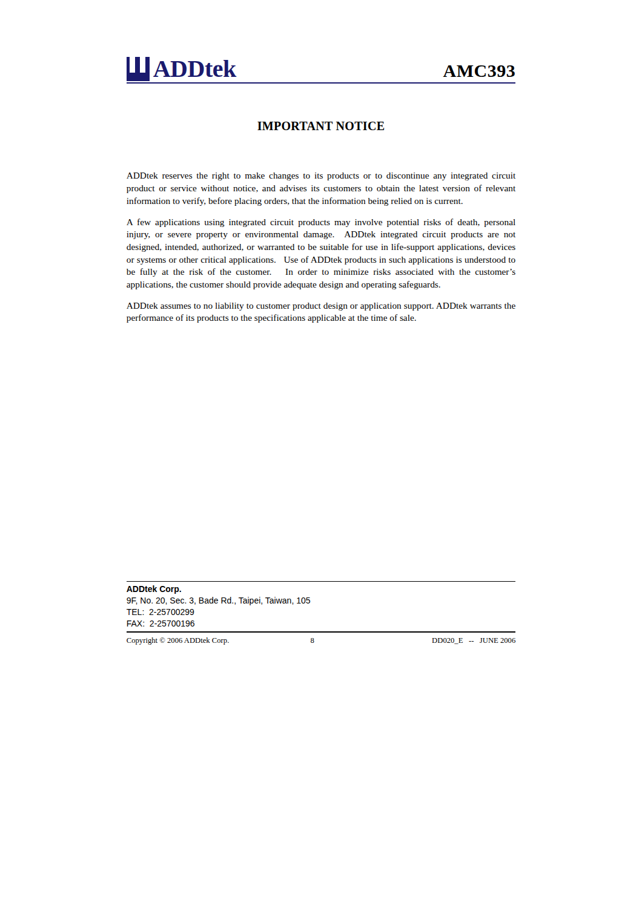ADDtek
AMC393
IMPORTANT NOTICE
ADDtek reserves the right to make changes to its products or to discontinue any integrated circuit product or service without notice, and advises its customers to obtain the latest version of relevant information to verify, before placing orders, that the information being relied on is current.
A few applications using integrated circuit products may involve potential risks of death, personal injury, or severe property or environmental damage. ADDtek integrated circuit products are not designed, intended, authorized, or warranted to be suitable for use in life-support applications, devices or systems or other critical applications. Use of ADDtek products in such applications is understood to be fully at the risk of the customer. In order to minimize risks associated with the customer’s applications, the customer should provide adequate design and operating safeguards.
ADDtek assumes to no liability to customer product design or application support. ADDtek warrants the performance of its products to the specifications applicable at the time of sale.
ADDtek Corp.
9F, No. 20, Sec. 3, Bade Rd., Taipei, Taiwan, 105
TEL: 2-25700299
FAX: 2-25700196
Copyright © 2006 ADDtek Corp. 8 DD020_E -- JUNE 2006